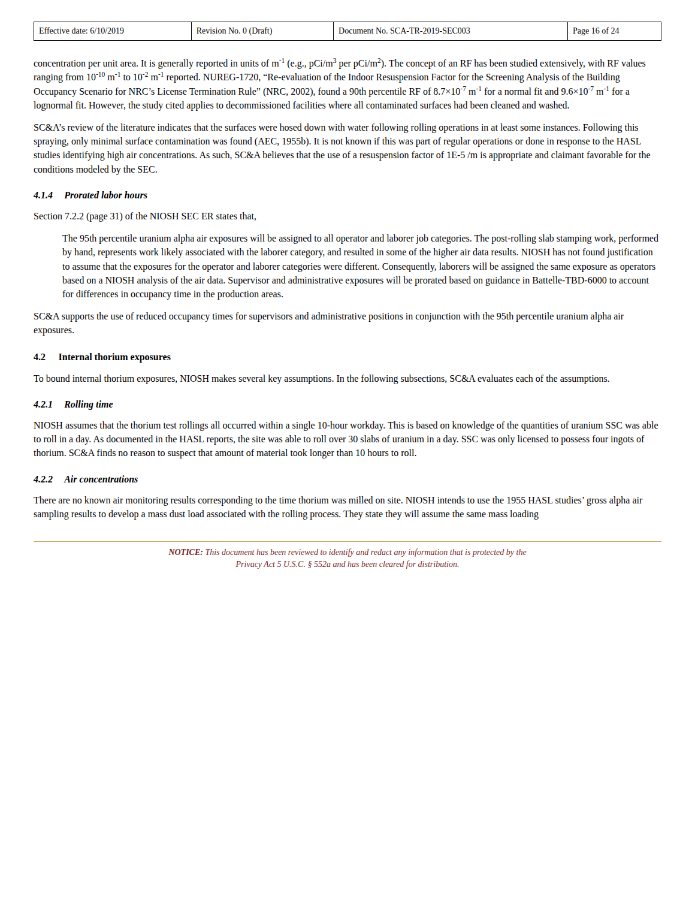| Effective date: 6/10/2019 | Revision No. 0 (Draft) | Document No. SCA-TR-2019-SEC003 | Page 16 of 24 |
concentration per unit area. It is generally reported in units of m-1 (e.g., pCi/m3 per pCi/m2). The concept of an RF has been studied extensively, with RF values ranging from 10-10 m-1 to 10-2 m-1 reported. NUREG-1720, “Re-evaluation of the Indoor Resuspension Factor for the Screening Analysis of the Building Occupancy Scenario for NRC’s License Termination Rule” (NRC, 2002), found a 90th percentile RF of 8.7×10-7 m-1 for a normal fit and 9.6×10-7 m-1 for a lognormal fit. However, the study cited applies to decommissioned facilities where all contaminated surfaces had been cleaned and washed.
SC&A’s review of the literature indicates that the surfaces were hosed down with water following rolling operations in at least some instances. Following this spraying, only minimal surface contamination was found (AEC, 1955b). It is not known if this was part of regular operations or done in response to the HASL studies identifying high air concentrations. As such, SC&A believes that the use of a resuspension factor of 1E-5 /m is appropriate and claimant favorable for the conditions modeled by the SEC.
4.1.4 Prorated labor hours
Section 7.2.2 (page 31) of the NIOSH SEC ER states that,
The 95th percentile uranium alpha air exposures will be assigned to all operator and laborer job categories. The post-rolling slab stamping work, performed by hand, represents work likely associated with the laborer category, and resulted in some of the higher air data results. NIOSH has not found justification to assume that the exposures for the operator and laborer categories were different. Consequently, laborers will be assigned the same exposure as operators based on a NIOSH analysis of the air data. Supervisor and administrative exposures will be prorated based on guidance in Battelle-TBD-6000 to account for differences in occupancy time in the production areas.
SC&A supports the use of reduced occupancy times for supervisors and administrative positions in conjunction with the 95th percentile uranium alpha air exposures.
4.2 Internal thorium exposures
To bound internal thorium exposures, NIOSH makes several key assumptions. In the following subsections, SC&A evaluates each of the assumptions.
4.2.1 Rolling time
NIOSH assumes that the thorium test rollings all occurred within a single 10-hour workday. This is based on knowledge of the quantities of uranium SSC was able to roll in a day. As documented in the HASL reports, the site was able to roll over 30 slabs of uranium in a day. SSC was only licensed to possess four ingots of thorium. SC&A finds no reason to suspect that amount of material took longer than 10 hours to roll.
4.2.2 Air concentrations
There are no known air monitoring results corresponding to the time thorium was milled on site. NIOSH intends to use the 1955 HASL studies’ gross alpha air sampling results to develop a mass dust load associated with the rolling process. They state they will assume the same mass loading
NOTICE: This document has been reviewed to identify and redact any information that is protected by the
Privacy Act 5 U.S.C. § 552a and has been cleared for distribution.